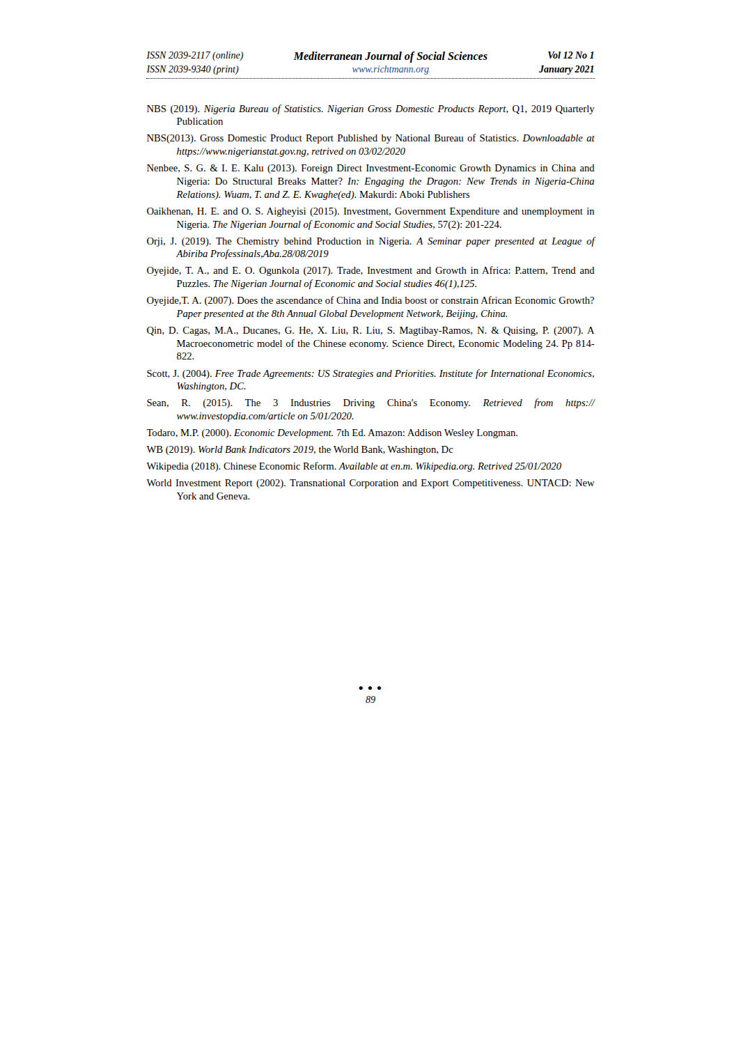| ISSN 2039-2117 (online) | Mediterranean Journal of Social Sciences | Vol 12 No 1 |
| ISSN 2039-9340 (print) | www.richtmann.org | January 2021 |
NBS (2019). Nigeria Bureau of Statistics. Nigerian Gross Domestic Products Report, Q1, 2019 Quarterly Publication
NBS(2013). Gross Domestic Product Report Published by National Bureau of Statistics. Downloadable at https://www.nigerianstat.gov.ng, retrived on 03/02/2020
Nenbee, S. G. & I. E. Kalu (2013). Foreign Direct Investment-Economic Growth Dynamics in China and Nigeria: Do Structural Breaks Matter? In: Engaging the Dragon: New Trends in Nigeria-China Relations). Wuam, T. and Z. E. Kwaghe(ed). Makurdi: Aboki Publishers
Oaikhenan, H. E. and O. S. Aigheyisi (2015). Investment, Government Expenditure and unemployment in Nigeria. The Nigerian Journal of Economic and Social Studies, 57(2): 201-224.
Orji, J. (2019). The Chemistry behind Production in Nigeria. A Seminar paper presented at League of Abiriba Professinals,Aba.28/08/2019
Oyejide, T. A., and E. O. Ogunkola (2017). Trade, Investment and Growth in Africa: P.attern, Trend and Puzzles. The Nigerian Journal of Economic and Social studies 46(1),125.
Oyejide,T. A. (2007). Does the ascendance of China and India boost or constrain African Economic Growth? Paper presented at the 8th Annual Global Development Network, Beijing, China.
Qin, D. Cagas, M.A., Ducanes, G. He, X. Liu, R. Liu, S. Magtibay-Ramos, N. & Quising, P. (2007). A Macroeconometric model of the Chinese economy. Science Direct, Economic Modeling 24. Pp 814-822.
Scott, J. (2004). Free Trade Agreements: US Strategies and Priorities. Institute for International Economics, Washington, DC.
Sean, R. (2015). The 3 Industries Driving China's Economy. Retrieved from https:// www.investopdia.com/article on 5/01/2020.
Todaro, M.P. (2000). Economic Development. 7th Ed. Amazon: Addison Wesley Longman.
WB (2019). World Bank Indicators 2019, the World Bank, Washington, Dc
Wikipedia (2018). Chinese Economic Reform. Available at en.m. Wikipedia.org. Retrived 25/01/2020
World Investment Report (2002). Transnational Corporation and Export Competitiveness. UNTACD: New York and Geneva.
● ● ●
89